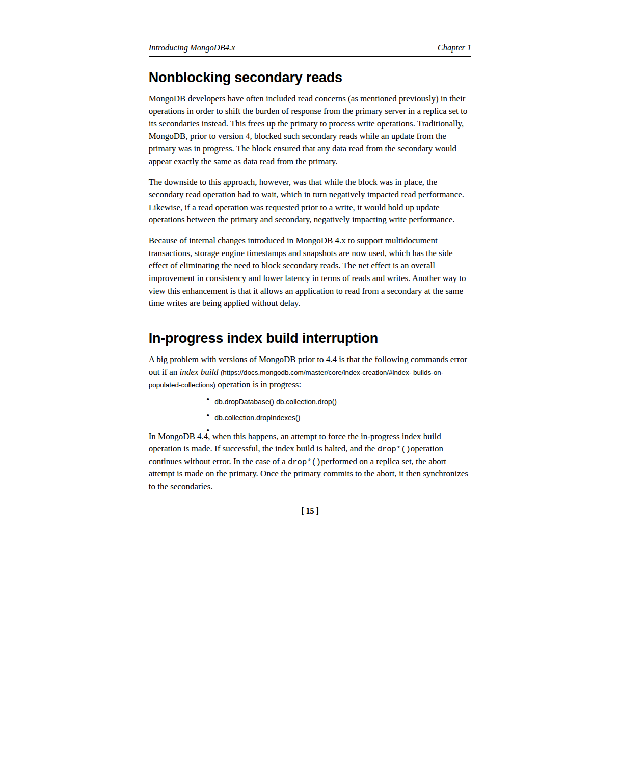Introducing MongoDB4.x Chapter 1
Nonblocking secondary reads
MongoDB developers have often included read concerns (as mentioned previously) in their operations in order to shift the burden of response from the primary server in a replica set to its secondaries instead. This frees up the primary to process write operations. Traditionally, MongoDB, prior to version 4, blocked such secondary reads while an update from the primary was in progress. The block ensured that any data read from the secondary would appear exactly the same as data read from the primary.
The downside to this approach, however, was that while the block was in place, the secondary read operation had to wait, which in turn negatively impacted read performance. Likewise, if a read operation was requested prior to a write, it would hold up update operations between the primary and secondary, negatively impacting write performance.
Because of internal changes introduced in MongoDB 4.x to support multidocument transactions, storage engine timestamps and snapshots are now used, which has the side effect of eliminating the need to block secondary reads. The net effect is an overall improvement in consistency and lower latency in terms of reads and writes. Another way to view this enhancement is that it allows an application to read from a secondary at the same time writes are being applied without delay.
In-progress index build interruption
A big problem with versions of MongoDB prior to 4.4 is that the following commands error out if an index build (https://docs.mongodb.com/master/core/index-creation/#index- builds-on-populated-collections) operation is in progress:
db.dropDatabase() db.collection.drop()
db.collection.dropIndexes()
In MongoDB 4.4, when this happens, an attempt to force the in-progress index build operation is made. If successful, the index build is halted, and the drop*() operation continues without error. In the case of a drop*() performed on a replica set, the abort attempt is made on the primary. Once the primary commits to the abort, it then synchronizes to the secondaries.
[ 15 ]